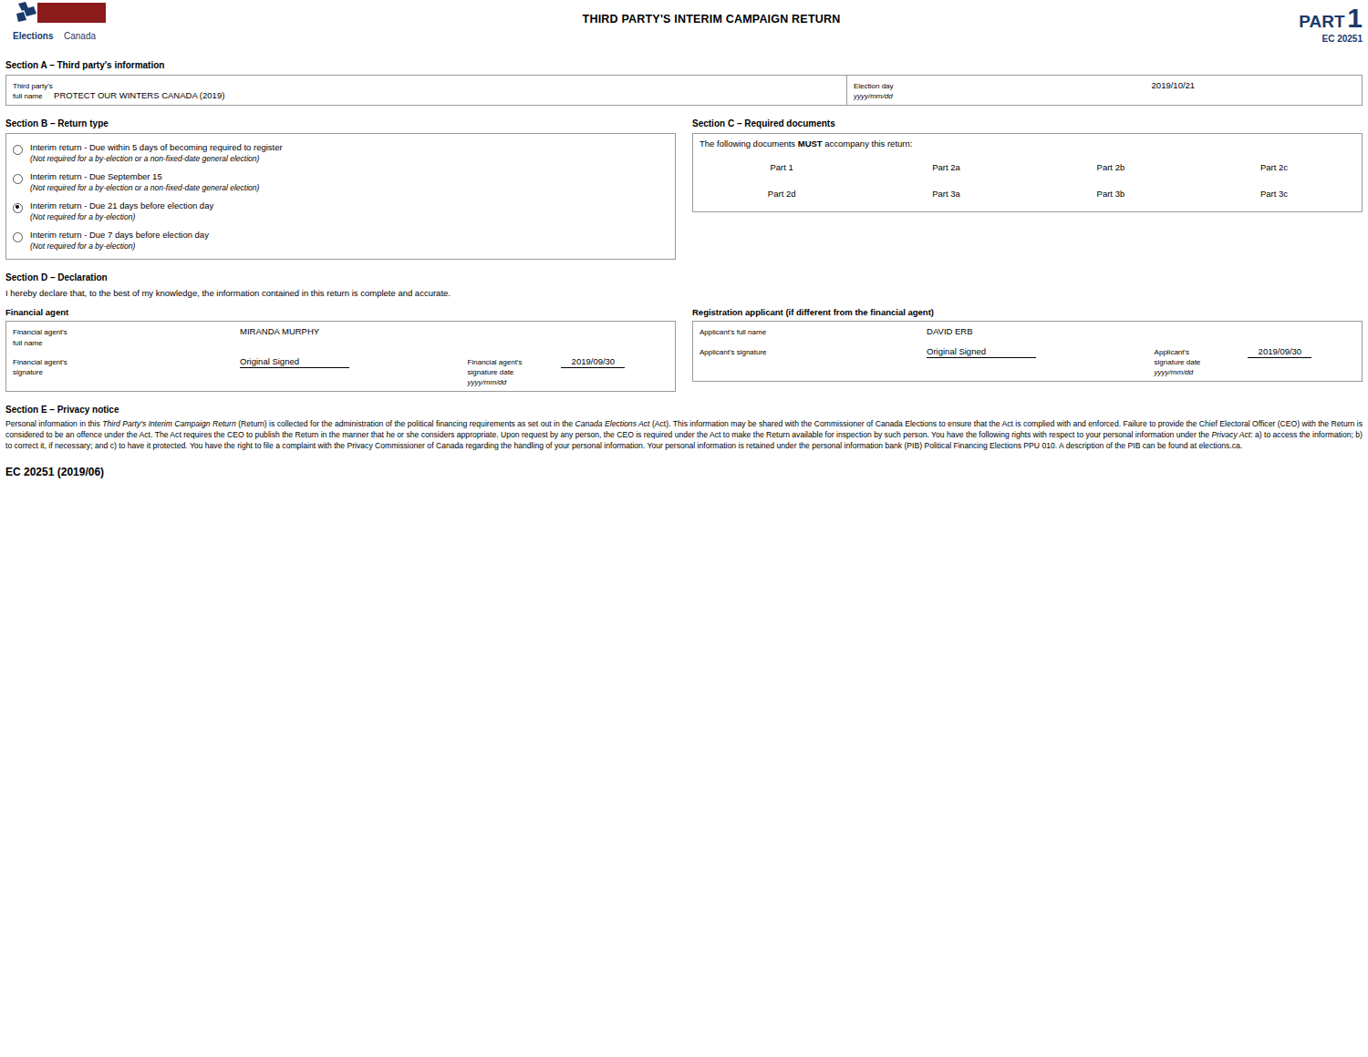Elections Canada
THIRD PARTY'S INTERIM CAMPAIGN RETURN
PART 1
EC 20251
Section A – Third party's information
| Third party's full name PROTECT OUR WINTERS CANADA (2019) | Election day yyyy/mm/dd | 2019/10/21 |
Section B – Return type
| Interim return - Due within 5 days of becoming required to register (Not required for a by-election or a non-fixed-date general election) Interim return - Due September 15 (Not required for a by-election or a non-fixed-date general election) Interim return - Due 21 days before election day (Not required for a by-election) Interim return - Due 7 days before election day (Not required for a by-election) |
Section C – Required documents
| The following documents MUST accompany this return: / Part 1 / Part 2a / Part 2b / Part 2c / / Part 2d / Part 3a / Part 3b / Part 3c / |
Section D – Declaration
I hereby declare that, to the best of my knowledge, the information contained in this return is complete and accurate.
Financial agent
| Financial agent's full name | MIRANDA MURPHY |
| Financial agent's signature | Original Signed | Financial agent's signature date yyyy/mm/dd | 2019/09/30 |
Registration applicant (if different from the financial agent)
| Applicant's full name | DAVID ERB |
| Applicant's signature | Original Signed | Applicant's signature date yyyy/mm/dd | 2019/09/30 |
Section E – Privacy notice
Personal information in this Third Party's Interim Campaign Return (Return) is collected for the administration of the political financing requirements as set out in the Canada Elections Act (Act). This information may be shared with the Commissioner of Canada Elections to ensure that the Act is complied with and enforced. Failure to provide the Chief Electoral Officer (CEO) with the Return is considered to be an offence under the Act. The Act requires the CEO to publish the Return in the manner that he or she considers appropriate. Upon request by any person, the CEO is required under the Act to make the Return available for inspection by such person. You have the following rights with respect to your personal information under the Privacy Act: a) to access the information; b) to correct it, if necessary; and c) to have it protected. You have the right to file a complaint with the Privacy Commissioner of Canada regarding the handling of your personal information. Your personal information is retained under the personal information bank (PIB) Political Financing Elections PPU 010. A description of the PIB can be found at elections.ca.
EC 20251 (2019/06)